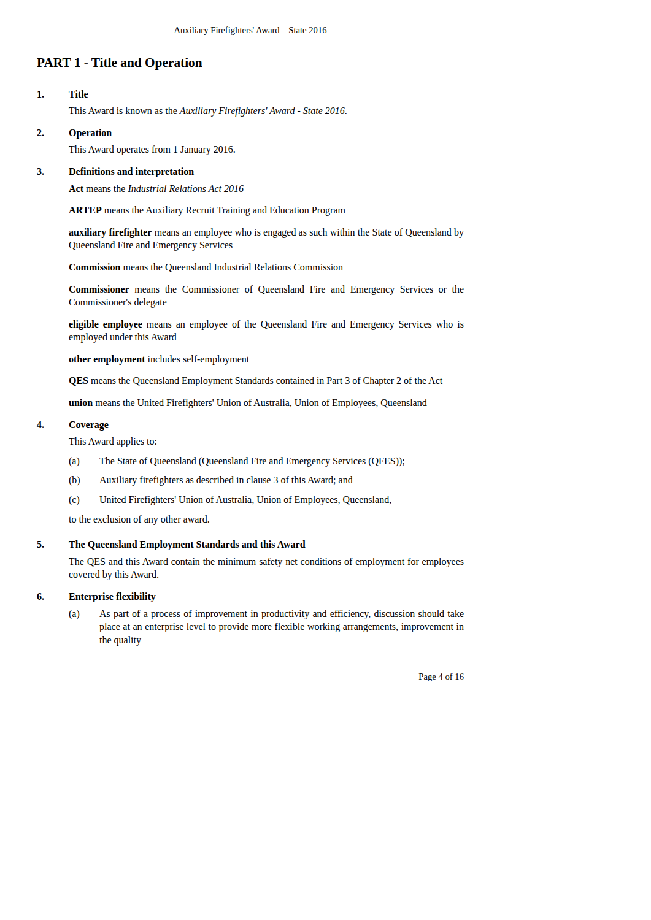Auxiliary Firefighters' Award – State 2016
PART 1 - Title and Operation
1.
Title
This Award is known as the Auxiliary Firefighters' Award - State 2016.
2.
Operation
This Award operates from 1 January 2016.
3.
Definitions and interpretation
Act means the Industrial Relations Act 2016
ARTEP means the Auxiliary Recruit Training and Education Program
auxiliary firefighter means an employee who is engaged as such within the State of Queensland by Queensland Fire and Emergency Services
Commission means the Queensland Industrial Relations Commission
Commissioner means the Commissioner of Queensland Fire and Emergency Services or the Commissioner's delegate
eligible employee means an employee of the Queensland Fire and Emergency Services who is employed under this Award
other employment includes self-employment
QES means the Queensland Employment Standards contained in Part 3 of Chapter 2 of the Act
union means the United Firefighters' Union of Australia, Union of Employees, Queensland
4.
Coverage
This Award applies to:
(a)
The State of Queensland (Queensland Fire and Emergency Services (QFES));
(b)
Auxiliary firefighters as described in clause 3 of this Award; and
(c)
United Firefighters' Union of Australia, Union of Employees, Queensland,
to the exclusion of any other award.
5.
The Queensland Employment Standards and this Award
The QES and this Award contain the minimum safety net conditions of employment for employees covered by this Award.
6.
Enterprise flexibility
(a)
As part of a process of improvement in productivity and efficiency, discussion should take place at an enterprise level to provide more flexible working arrangements, improvement in the quality
Page 4 of 16